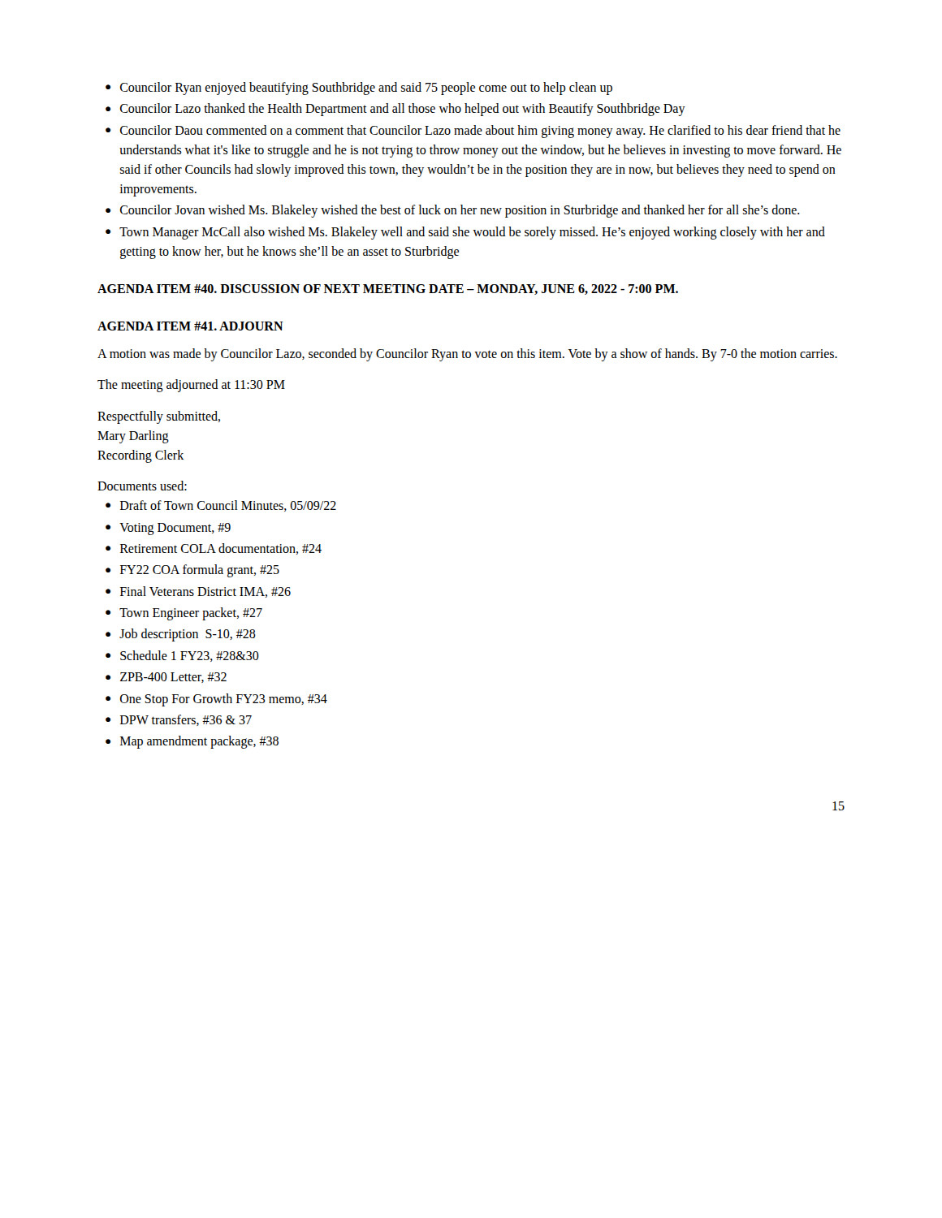Councilor Ryan enjoyed beautifying Southbridge and said 75 people come out to help clean up
Councilor Lazo thanked the Health Department and all those who helped out with Beautify Southbridge Day
Councilor Daou commented on a comment that Councilor Lazo made about him giving money away. He clarified to his dear friend that he understands what it's like to struggle and he is not trying to throw money out the window, but he believes in investing to move forward. He said if other Councils had slowly improved this town, they wouldn’t be in the position they are in now, but believes they need to spend on improvements.
Councilor Jovan wished Ms. Blakeley wished the best of luck on her new position in Sturbridge and thanked her for all she’s done.
Town Manager McCall also wished Ms. Blakeley well and said she would be sorely missed. He’s enjoyed working closely with her and getting to know her, but he knows she’ll be an asset to Sturbridge
AGENDA ITEM #40. DISCUSSION OF NEXT MEETING DATE – MONDAY, JUNE 6, 2022 - 7:00 PM.
AGENDA ITEM #41. ADJOURN
A motion was made by Councilor Lazo, seconded by Councilor Ryan to vote on this item. Vote by a show of hands. By 7-0 the motion carries.
The meeting adjourned at 11:30 PM
Respectfully submitted,
Mary Darling
Recording Clerk
Documents used:
Draft of Town Council Minutes, 05/09/22
Voting Document, #9
Retirement COLA documentation, #24
FY22 COA formula grant, #25
Final Veterans District IMA, #26
Town Engineer packet, #27
Job description S-10, #28
Schedule 1 FY23, #28&30
ZPB-400 Letter, #32
One Stop For Growth FY23 memo, #34
DPW transfers, #36 & 37
Map amendment package, #38
15